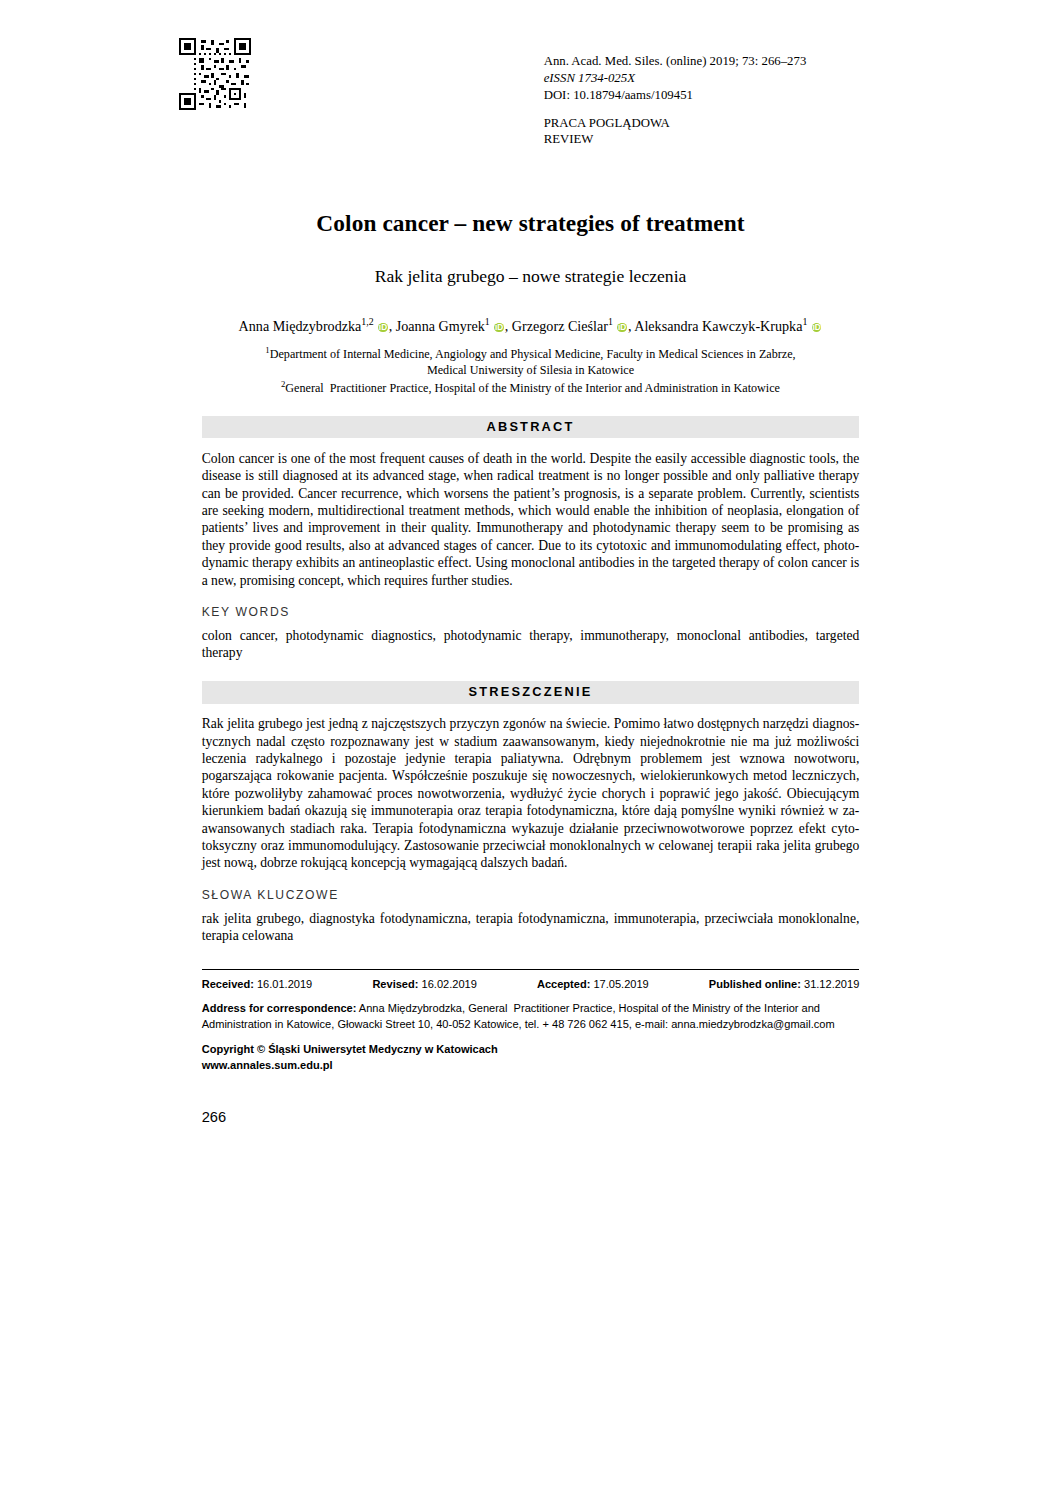Ann. Acad. Med. Siles. (online) 2019; 73: 266–273
eISSN 1734-025X
DOI: 10.18794/aams/109451
PRACA POGLĄDOWA
REVIEW
Colon cancer – new strategies of treatment
Rak jelita grubego – nowe strategie leczenia
Anna Międzybrodzka1,2 iD, Joanna Gmyrek1 iD, Grzegorz Cieślar1 iD, Aleksandra Kawczyk-Krupka1 iD
1Department of Internal Medicine, Angiology and Physical Medicine, Faculty in Medical Sciences in Zabrze,
Medical Uniwersity of Silesia in Katowice
2General Practitioner Practice, Hospital of the Ministry of the Interior and Administration in Katowice
ABSTRACT
Colon cancer is one of the most frequent causes of death in the world. Despite the easily accessible diagnostic tools, the disease is still diagnosed at its advanced stage, when radical treatment is no longer possible and only palliative therapy can be provided. Cancer recurrence, which worsens the patient’s prognosis, is a separate problem. Currently, scientists are seeking modern, multidirectional treatment methods, which would enable the inhibition of neoplasia, elongation of patients’ lives and improvement in their quality. Immunotherapy and photodynamic therapy seem to be promising as they provide good results, also at advanced stages of cancer. Due to its cytotoxic and immunomodulating effect, photodynamic therapy exhibits an antineoplastic effect. Using monoclonal antibodies in the targeted therapy of colon cancer is a new, promising concept, which requires further studies.
KEY WORDS
colon cancer, photodynamic diagnostics, photodynamic therapy, immunotherapy, monoclonal antibodies, targeted therapy
STRESZCZENIE
Rak jelita grubego jest jedną z najczęstszych przyczyn zgonów na świecie. Pomimo łatwo dostępnych narzędzi diagnostycznych nadal często rozpoznawany jest w stadium zaawansowanym, kiedy niejednokrotnie nie ma już możliwości leczenia radykalnego i pozostaje jedynie terapia paliatywna. Odrębnym problemem jest wznowa nowotworu, pogarszająca rokowanie pacjenta. Współcześnie poszukuje się nowoczesnych, wielokierunkowych metod leczniczych, które pozwoliłyby zahamować proces nowotworzenia, wydłużyć życie chorych i poprawić jego jakość. Obiecującym kierunkiem badań okazują się immunoterapia oraz terapia fotodynamiczna, które dają pomyślne wyniki również w zaawansowanych stadiach raka. Terapia fotodynamiczna wykazuje działanie przeciwnowotworowe poprzez efekt cytotoksyczny oraz immunomodulujący. Zastosowanie przeciwciał monoklonalnych w celowanej terapii raka jelita grubego jest nową, dobrze rokującą koncepcją wymagającą dalszych badań.
SŁOWA KLUCZOWE
rak jelita grubego, diagnostyka fotodynamiczna, terapia fotodynamiczna, immunoterapia, przeciwciała monoklonalne, terapia celowana
Received: 16.01.2019 Revised: 16.02.2019 Accepted: 17.05.2019 Published online: 31.12.2019
Address for correspondence: Anna Międzybrodzka, General Practitioner Practice, Hospital of the Ministry of the Interior and Administration in Katowice, Głowacki Street 10, 40-052 Katowice, tel. + 48 726 062 415, e-mail: anna.miedzybrodzka@gmail.com
Copyright © Śląski Uniwersytet Medyczny w Katowicach
www.annales.sum.edu.pl
266